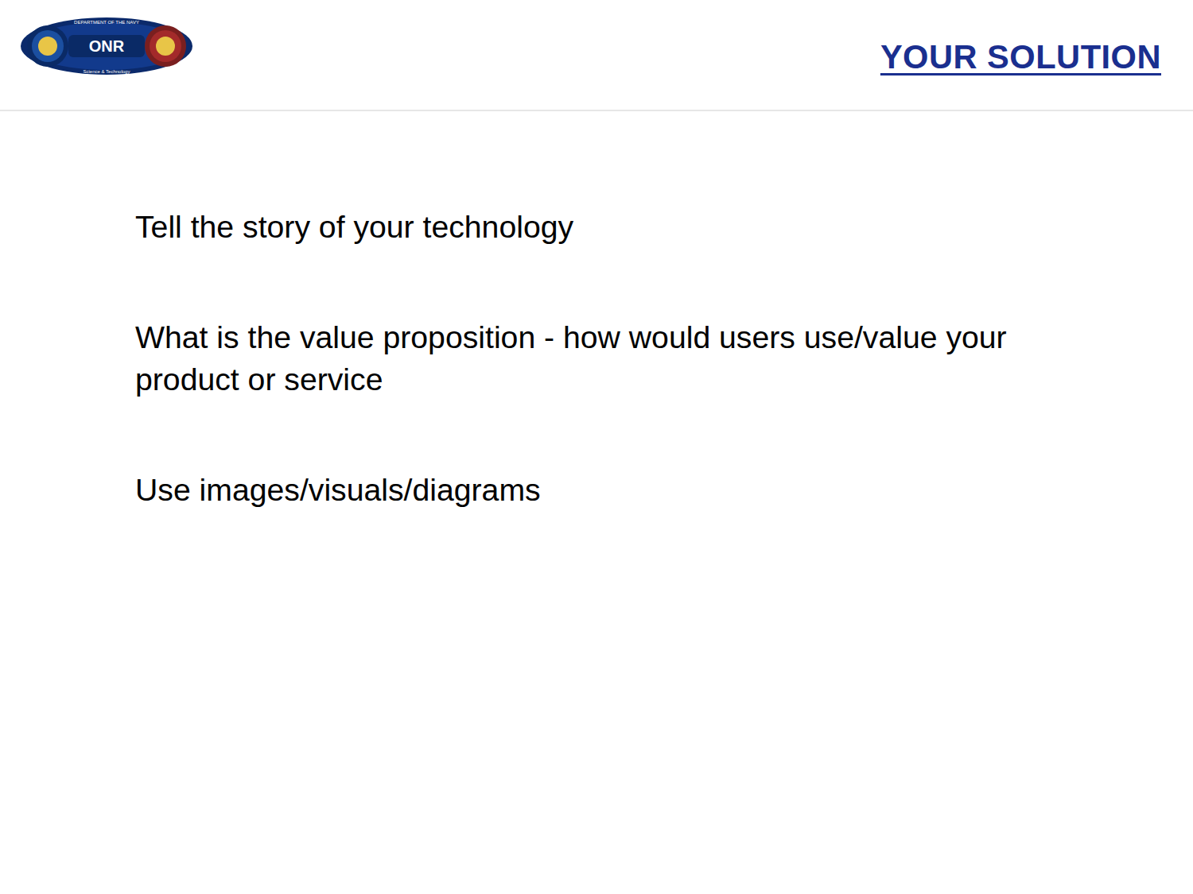ONR DEPARTMENT OF THE NAVY Science & Technology
YOUR SOLUTION
Tell the story of your technology
What is the value proposition - how would users use/value your product or service
Use images/visuals/diagrams